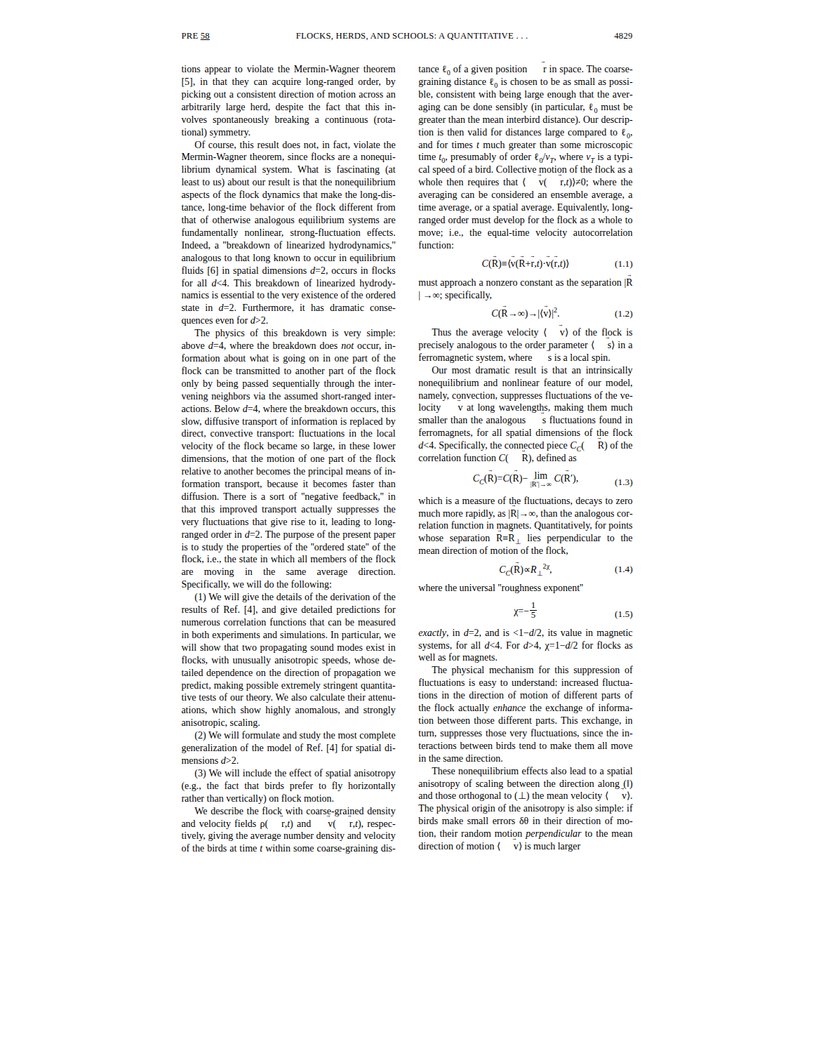PRE 58 FLOCKS, HERDS, AND SCHOOLS: A QUANTITATIVE . . . 4829
tions appear to violate the Mermin-Wagner theorem [5], in that they can acquire long-ranged order, by picking out a consistent direction of motion across an arbitrarily large herd, despite the fact that this involves spontaneously breaking a continuous (rotational) symmetry.
Of course, this result does not, in fact, violate the Mermin-Wagner theorem, since flocks are a nonequilibrium dynamical system. What is fascinating (at least to us) about our result is that the nonequilibrium aspects of the flock dynamics that make the long-distance, long-time behavior of the flock different from that of otherwise analogous equilibrium systems are fundamentally nonlinear, strong-fluctuation effects. Indeed, a ''breakdown of linearized hydrodynamics,'' analogous to that long known to occur in equilibrium fluids [6] in spatial dimensions d=2, occurs in flocks for all d<4. This breakdown of linearized hydrodynamics is essential to the very existence of the ordered state in d=2. Furthermore, it has dramatic consequences even for d>2.
The physics of this breakdown is very simple: above d=4, where the breakdown does not occur, information about what is going on in one part of the flock can be transmitted to another part of the flock only by being passed sequentially through the intervening neighbors via the assumed short-ranged interactions. Below d=4, where the breakdown occurs, this slow, diffusive transport of information is replaced by direct, convective transport: fluctuations in the local velocity of the flock became so large, in these lower dimensions, that the motion of one part of the flock relative to another becomes the principal means of information transport, because it becomes faster than diffusion. There is a sort of ''negative feedback,'' in that this improved transport actually suppresses the very fluctuations that give rise to it, leading to long-ranged order in d=2. The purpose of the present paper is to study the properties of the ''ordered state'' of the flock, i.e., the state in which all members of the flock are moving in the same average direction. Specifically, we will do the following:
(1) We will give the details of the derivation of the results of Ref. [4], and give detailed predictions for numerous correlation functions that can be measured in both experiments and simulations. In particular, we will show that two propagating sound modes exist in flocks, with unusually anisotropic speeds, whose detailed dependence on the direction of propagation we predict, making possible extremely stringent quantitative tests of our theory. We also calculate their attenuations, which show highly anomalous, and strongly anisotropic, scaling.
(2) We will formulate and study the most complete generalization of the model of Ref. [4] for spatial dimensions d>2.
(3) We will include the effect of spatial anisotropy (e.g., the fact that birds prefer to fly horizontally rather than vertically) on flock motion.
We describe the flock with coarse-grained density and velocity fields ρ(r,t) and v(r,t), respectively, giving the average number density and velocity of the birds at time t within some coarse-graining distance ℓ0 of a given position r in space. The coarse-graining distance ℓ0 is chosen to be as small as possible, consistent with being large enough that the averaging can be done sensibly (in particular, ℓ0 must be greater than the mean interbird distance). Our description is then valid for distances large compared to ℓ0, and for times t much greater than some microscopic time t0, presumably of order ℓ0/vT, where vT is a typical speed of a bird. Collective motion of the flock as a whole then requires that ⟨v(r,t)⟩≠0; where the averaging can be considered an ensemble average, a time average, or a spatial average. Equivalently, long-ranged order must develop for the flock as a whole to move; i.e., the equal-time velocity autocorrelation function:
C(R)≡⟨v(R+r,t)·v(r,t)⟩ (1.1)
must approach a nonzero constant as the separation |R| →∞; specifically,
C(R→∞)→|⟨v⟩|2. (1.2)
Thus the average velocity ⟨v⟩ of the flock is precisely analogous to the order parameter ⟨s⟩ in a ferromagnetic system, where s is a local spin.
Our most dramatic result is that an intrinsically nonequilibrium and nonlinear feature of our model, namely, convection, suppresses fluctuations of the velocity v at long wavelengths, making them much smaller than the analogous s fluctuations found in ferromagnets, for all spatial dimensions of the flock d<4. Specifically, the connected piece CC(R) of the correlation function C(R), defined as
CC(R)=C(R)− lim|R′|→∞ C(R′), (1.3)
which is a measure of the fluctuations, decays to zero much more rapidly, as |R|→∞, than the analogous correlation function in magnets. Quantitatively, for points whose separation R≡R⊥ lies perpendicular to the mean direction of motion of the flock,
CC(R)∝R⊥2χ, (1.4)
where the universal ''roughness exponent''
χ=−15 (1.5)
exactly, in d=2, and is <1−d/2, its value in magnetic systems, for all d<4. For d>4, χ=1−d/2 for flocks as well as for magnets.
The physical mechanism for this suppression of fluctuations is easy to understand: increased fluctuations in the direction of motion of different parts of the flock actually enhance the exchange of information between those different parts. This exchange, in turn, suppresses those very fluctuations, since the interactions between birds tend to make them all move in the same direction.
These nonequilibrium effects also lead to a spatial anisotropy of scaling between the direction along (‖) and those orthogonal to (⊥) the mean velocity ⟨v⟩. The physical origin of the anisotropy is also simple: if birds make small errors δθ in their direction of motion, their random motion perpendicular to the mean direction of motion ⟨v⟩ is much larger